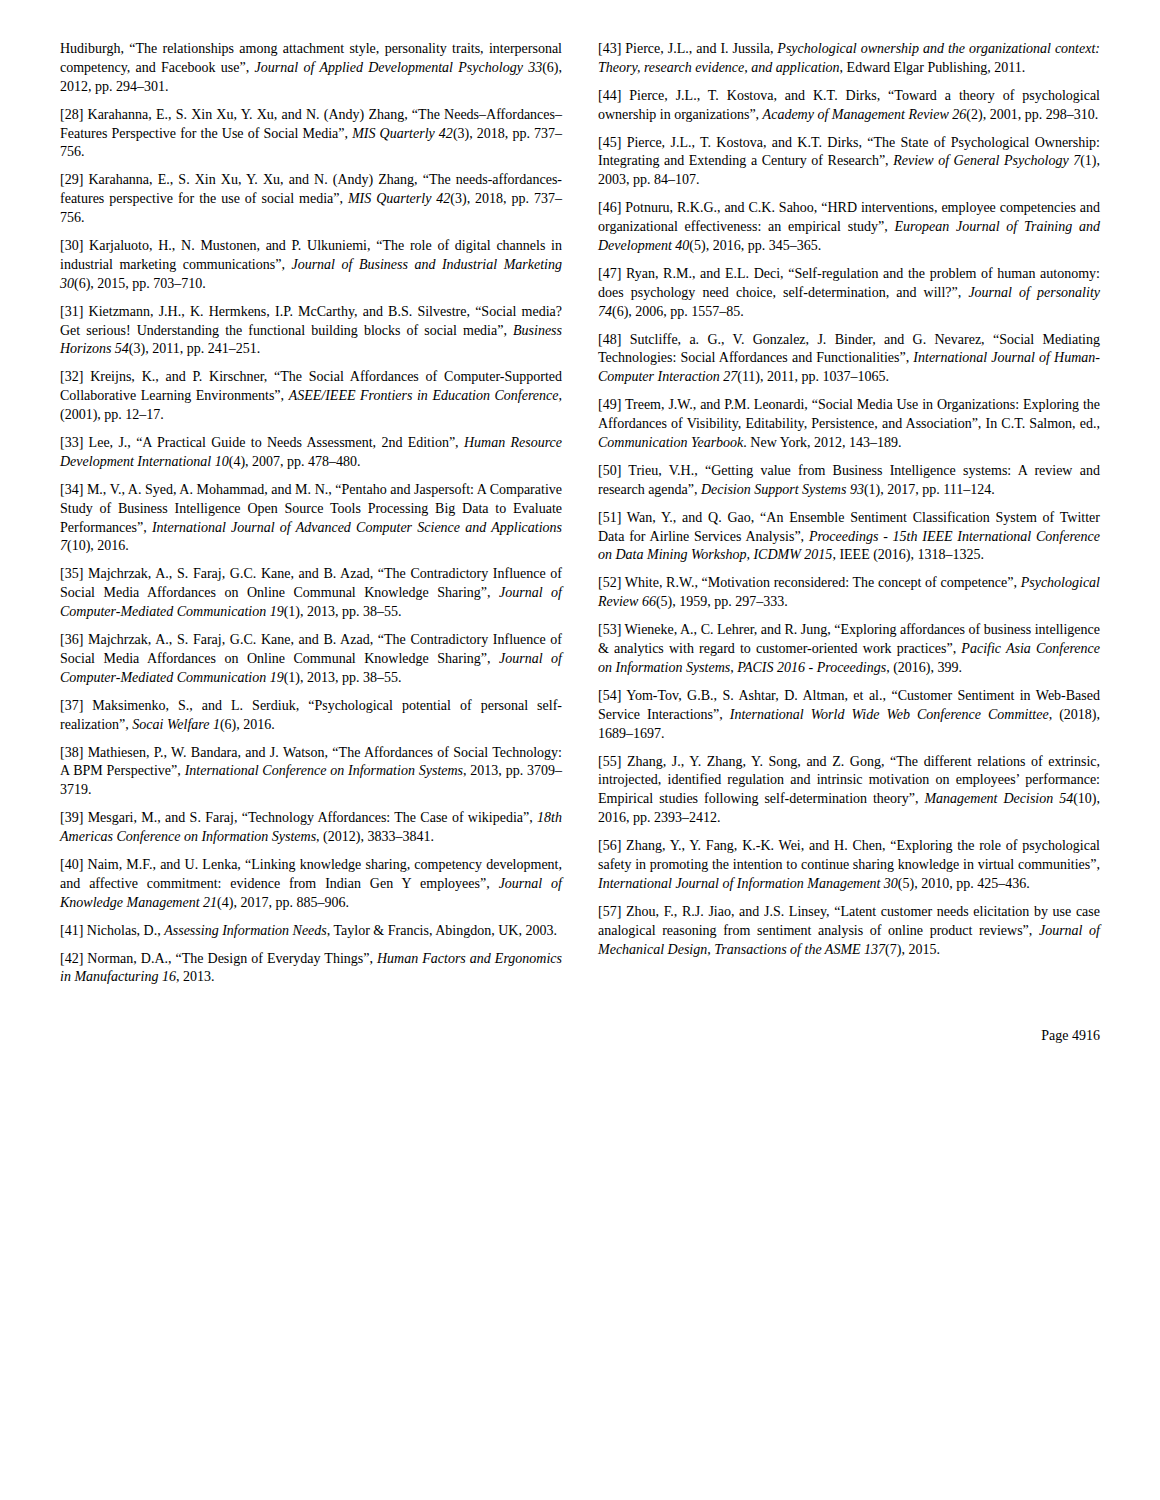Hudiburgh, “The relationships among attachment style, personality traits, interpersonal competency, and Facebook use”, Journal of Applied Developmental Psychology 33(6), 2012, pp. 294–301.
[28] Karahanna, E., S. Xin Xu, Y. Xu, and N. (Andy) Zhang, “The Needs–Affordances–Features Perspective for the Use of Social Media”, MIS Quarterly 42(3), 2018, pp. 737–756.
[29] Karahanna, E., S. Xin Xu, Y. Xu, and N. (Andy) Zhang, “The needs-affordances-features perspective for the use of social media”, MIS Quarterly 42(3), 2018, pp. 737–756.
[30] Karjaluoto, H., N. Mustonen, and P. Ulkuniemi, “The role of digital channels in industrial marketing communications”, Journal of Business and Industrial Marketing 30(6), 2015, pp. 703–710.
[31] Kietzmann, J.H., K. Hermkens, I.P. McCarthy, and B.S. Silvestre, “Social media? Get serious! Understanding the functional building blocks of social media”, Business Horizons 54(3), 2011, pp. 241–251.
[32] Kreijns, K., and P. Kirschner, “The Social Affordances of Computer-Supported Collaborative Learning Environments”, ASEE/IEEE Frontiers in Education Conference, (2001), pp. 12–17.
[33] Lee, J., “A Practical Guide to Needs Assessment, 2nd Edition”, Human Resource Development International 10(4), 2007, pp. 478–480.
[34] M., V., A. Syed, A. Mohammad, and M. N., “Pentaho and Jaspersoft: A Comparative Study of Business Intelligence Open Source Tools Processing Big Data to Evaluate Performances”, International Journal of Advanced Computer Science and Applications 7(10), 2016.
[35] Majchrzak, A., S. Faraj, G.C. Kane, and B. Azad, “The Contradictory Influence of Social Media Affordances on Online Communal Knowledge Sharing”, Journal of Computer-Mediated Communication 19(1), 2013, pp. 38–55.
[36] Majchrzak, A., S. Faraj, G.C. Kane, and B. Azad, “The Contradictory Influence of Social Media Affordances on Online Communal Knowledge Sharing”, Journal of Computer-Mediated Communication 19(1), 2013, pp. 38–55.
[37] Maksimenko, S., and L. Serdiuk, “Psychological potential of personal self-realization”, Socai Welfare 1(6), 2016.
[38] Mathiesen, P., W. Bandara, and J. Watson, “The Affordances of Social Technology: A BPM Perspective”, International Conference on Information Systems, 2013, pp. 3709–3719.
[39] Mesgari, M., and S. Faraj, “Technology Affordances: The Case of wikipedia”, 18th Americas Conference on Information Systems, (2012), 3833–3841.
[40] Naim, M.F., and U. Lenka, “Linking knowledge sharing, competency development, and affective commitment: evidence from Indian Gen Y employees”, Journal of Knowledge Management 21(4), 2017, pp. 885–906.
[41] Nicholas, D., Assessing Information Needs, Taylor & Francis, Abingdon, UK, 2003.
[42] Norman, D.A., “The Design of Everyday Things”, Human Factors and Ergonomics in Manufacturing 16, 2013.
[43] Pierce, J.L., and I. Jussila, Psychological ownership and the organizational context: Theory, research evidence, and application, Edward Elgar Publishing, 2011.
[44] Pierce, J.L., T. Kostova, and K.T. Dirks, “Toward a theory of psychological ownership in organizations”, Academy of Management Review 26(2), 2001, pp. 298–310.
[45] Pierce, J.L., T. Kostova, and K.T. Dirks, “The State of Psychological Ownership: Integrating and Extending a Century of Research”, Review of General Psychology 7(1), 2003, pp. 84–107.
[46] Potnuru, R.K.G., and C.K. Sahoo, “HRD interventions, employee competencies and organizational effectiveness: an empirical study”, European Journal of Training and Development 40(5), 2016, pp. 345–365.
[47] Ryan, R.M., and E.L. Deci, “Self-regulation and the problem of human autonomy: does psychology need choice, self-determination, and will?”, Journal of personality 74(6), 2006, pp. 1557–85.
[48] Sutcliffe, a. G., V. Gonzalez, J. Binder, and G. Nevarez, “Social Mediating Technologies: Social Affordances and Functionalities”, International Journal of Human-Computer Interaction 27(11), 2011, pp. 1037–1065.
[49] Treem, J.W., and P.M. Leonardi, “Social Media Use in Organizations: Exploring the Affordances of Visibility, Editability, Persistence, and Association”, In C.T. Salmon, ed., Communication Yearbook. New York, 2012, 143–189.
[50] Trieu, V.H., “Getting value from Business Intelligence systems: A review and research agenda”, Decision Support Systems 93(1), 2017, pp. 111–124.
[51] Wan, Y., and Q. Gao, “An Ensemble Sentiment Classification System of Twitter Data for Airline Services Analysis”, Proceedings - 15th IEEE International Conference on Data Mining Workshop, ICDMW 2015, IEEE (2016), 1318–1325.
[52] White, R.W., “Motivation reconsidered: The concept of competence”, Psychological Review 66(5), 1959, pp. 297–333.
[53] Wieneke, A., C. Lehrer, and R. Jung, “Exploring affordances of business intelligence & analytics with regard to customer-oriented work practices”, Pacific Asia Conference on Information Systems, PACIS 2016 - Proceedings, (2016), 399.
[54] Yom-Tov, G.B., S. Ashtar, D. Altman, et al., “Customer Sentiment in Web-Based Service Interactions”, International World Wide Web Conference Committee, (2018), 1689–1697.
[55] Zhang, J., Y. Zhang, Y. Song, and Z. Gong, “The different relations of extrinsic, introjected, identified regulation and intrinsic motivation on employees’ performance: Empirical studies following self-determination theory”, Management Decision 54(10), 2016, pp. 2393–2412.
[56] Zhang, Y., Y. Fang, K.-K. Wei, and H. Chen, “Exploring the role of psychological safety in promoting the intention to continue sharing knowledge in virtual communities”, International Journal of Information Management 30(5), 2010, pp. 425–436.
[57] Zhou, F., R.J. Jiao, and J.S. Linsey, “Latent customer needs elicitation by use case analogical reasoning from sentiment analysis of online product reviews”, Journal of Mechanical Design, Transactions of the ASME 137(7), 2015.
Page 4916